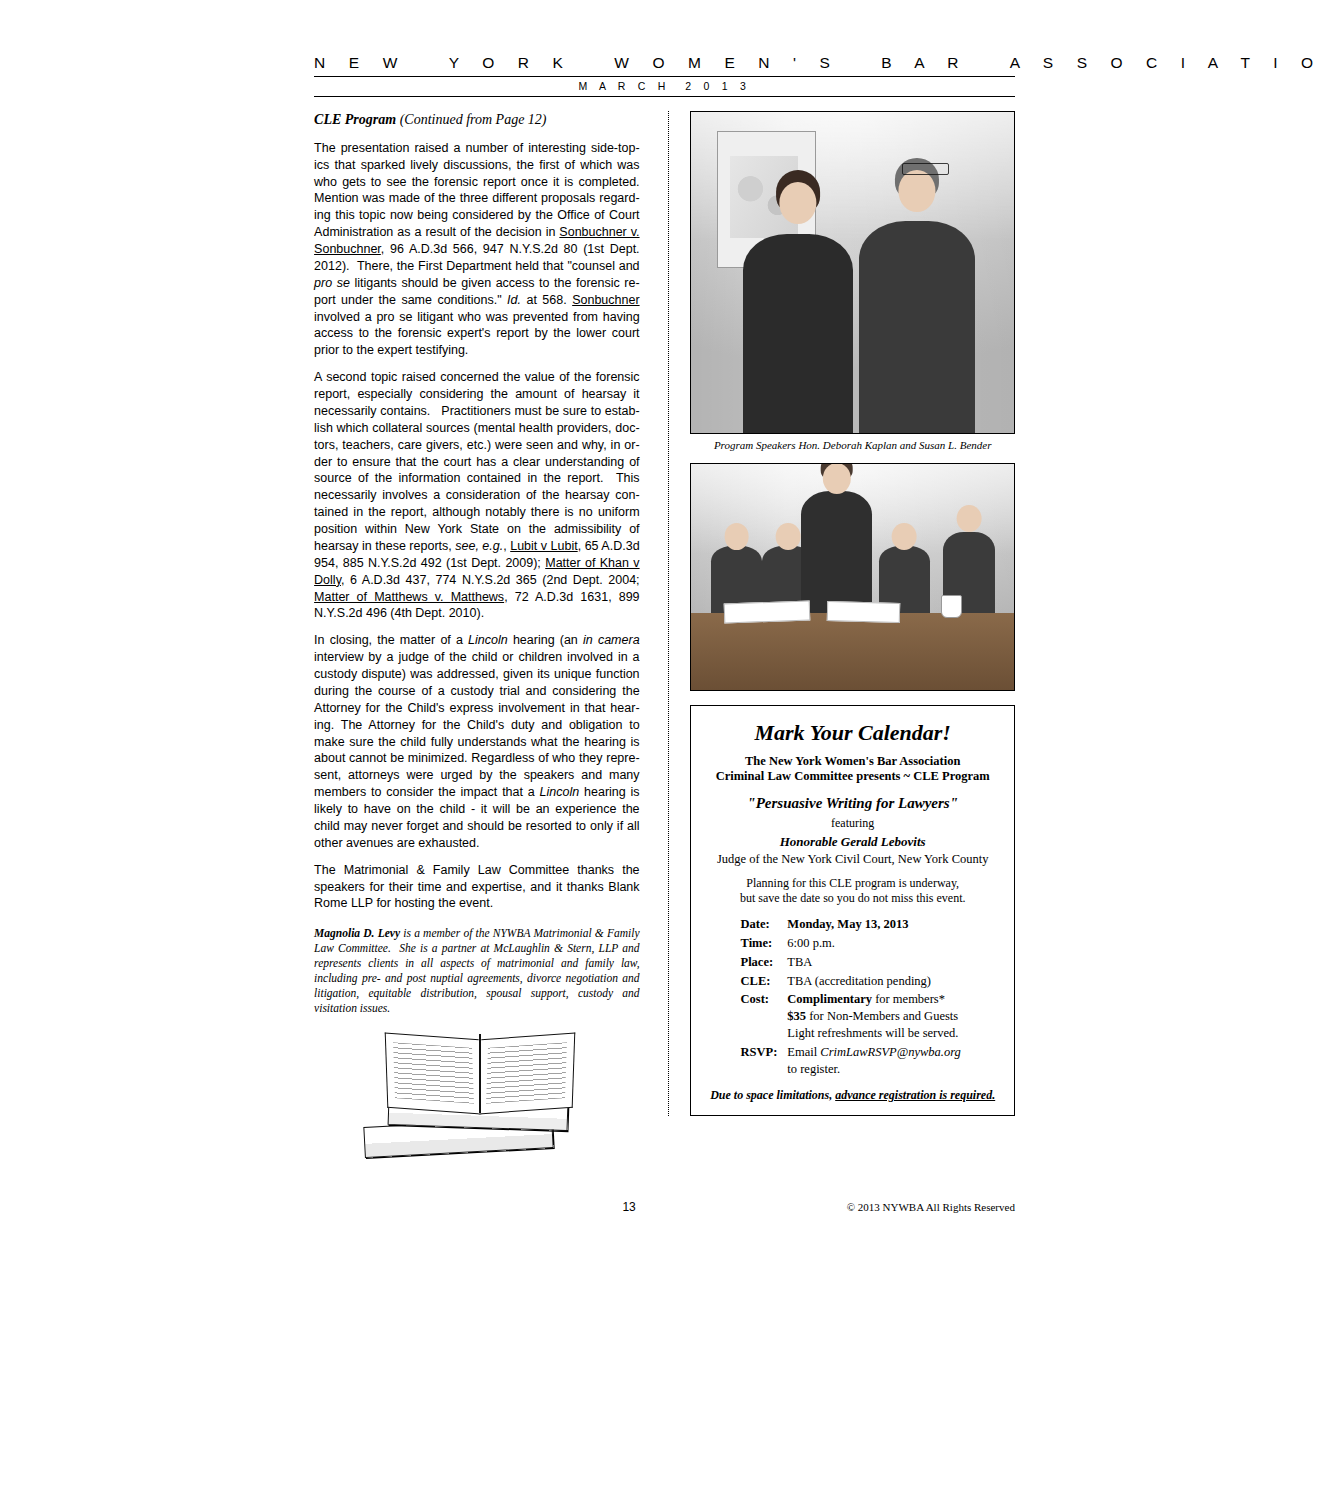N E W Y O R K W O M E N ' S B A R A S S O C I A T I O N
M A R C H 2 0 1 3
CLE Program (Continued from Page 12)
The presentation raised a number of interesting side-topics that sparked lively discussions, the first of which was who gets to see the forensic report once it is completed. Mention was made of the three different proposals regarding this topic now being considered by the Office of Court Administration as a result of the decision in Sonbuchner v. Sonbuchner, 96 A.D.3d 566, 947 N.Y.S.2d 80 (1st Dept. 2012). There, the First Department held that "counsel and pro se litigants should be given access to the forensic report under the same conditions." Id. at 568. Sonbuchner involved a pro se litigant who was prevented from having access to the forensic expert's report by the lower court prior to the expert testifying.
A second topic raised concerned the value of the forensic report, especially considering the amount of hearsay it necessarily contains. Practitioners must be sure to establish which collateral sources (mental health providers, doctors, teachers, care givers, etc.) were seen and why, in order to ensure that the court has a clear understanding of source of the information contained in the report. This necessarily involves a consideration of the hearsay contained in the report, although notably there is no uniform position within New York State on the admissibility of hearsay in these reports, see, e.g., Lubit v Lubit, 65 A.D.3d 954, 885 N.Y.S.2d 492 (1st Dept. 2009); Matter of Khan v Dolly, 6 A.D.3d 437, 774 N.Y.S.2d 365 (2nd Dept. 2004; Matter of Matthews v. Matthews, 72 A.D.3d 1631, 899 N.Y.S.2d 496 (4th Dept. 2010).
In closing, the matter of a Lincoln hearing (an in camera interview by a judge of the child or children involved in a custody dispute) was addressed, given its unique function during the course of a custody trial and considering the Attorney for the Child's express involvement in that hearing. The Attorney for the Child's duty and obligation to make sure the child fully understands what the hearing is about cannot be minimized. Regardless of who they represent, attorneys were urged by the speakers and many members to consider the impact that a Lincoln hearing is likely to have on the child - it will be an experience the child may never forget and should be resorted to only if all other avenues are exhausted.
The Matrimonial & Family Law Committee thanks the speakers for their time and expertise, and it thanks Blank Rome LLP for hosting the event.
Magnolia D. Levy is a member of the NYWBA Matrimonial & Family Law Committee. She is a partner at McLaughlin & Stern, LLP and represents clients in all aspects of matrimonial and family law, including pre- and post nuptial agreements, divorce negotiation and litigation, equitable distribution, spousal support, custody and visitation issues.
Program Speakers Hon. Deborah Kaplan and Susan L. Bender
Mark Your Calendar!
The New York Women's Bar Association
Criminal Law Committee presents ~ CLE Program
"Persuasive Writing for Lawyers"
featuring
Honorable Gerald Lebovits
Judge of the New York Civil Court, New York County
Planning for this CLE program is underway,
but save the date so you do not miss this event.
| Date: | Monday, May 13, 2013 |
| Time: | 6:00 p.m. |
| Place: | TBA |
| CLE: | TBA (accreditation pending) |
| Cost: | Complimentary for members* $35 for Non-Members and Guests Light refreshments will be served. |
| RSVP: | Email CrimLawRSVP@nywba.org to register. |
Due to space limitations, advance registration is required.
13
© 2013 NYWBA All Rights Reserved